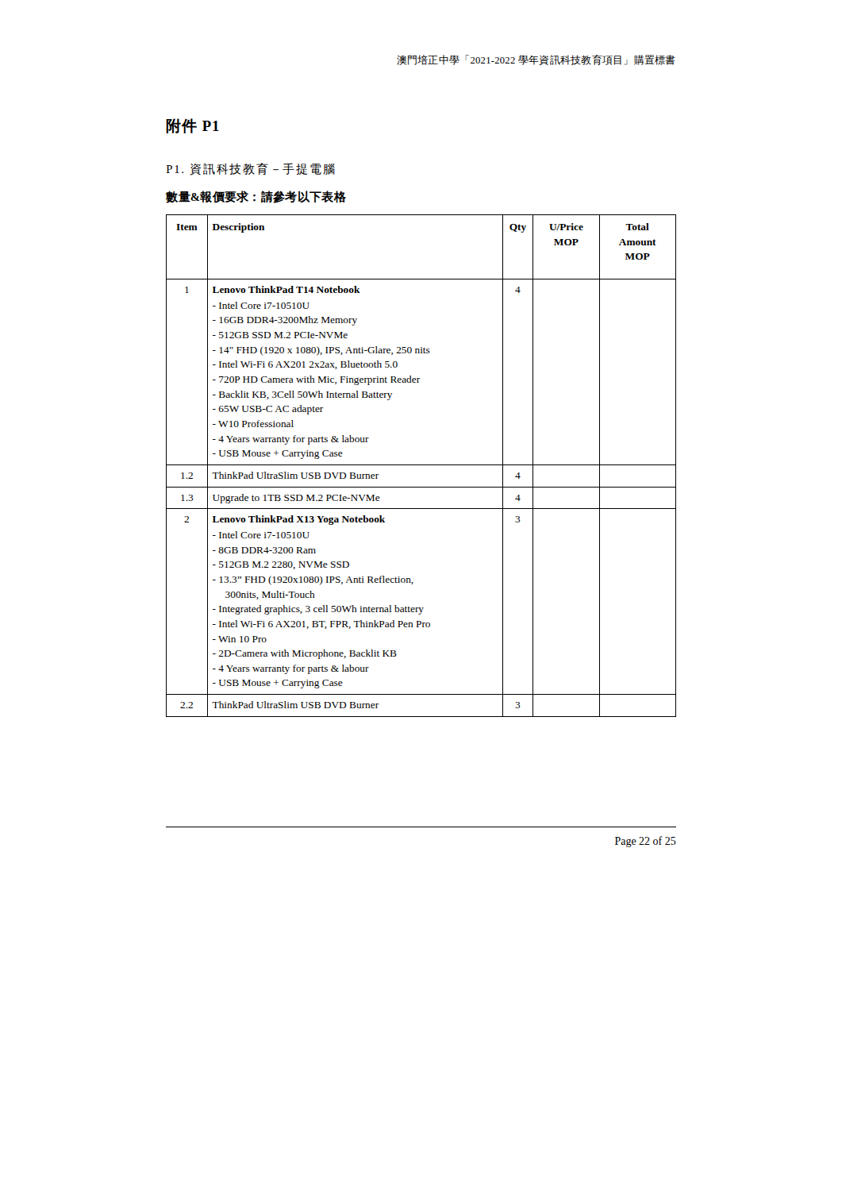澳門培正中學「2021-2022 學年資訊科技教育項目」購置標書
附件 P1
P1. 資訊科技教育－手提電腦
數量&報價要求：請參考以下表格
| Item | Description | Qty | U/Price MOP | Total Amount MOP |
| --- | --- | --- | --- | --- |
| 1 | Lenovo ThinkPad T14 Notebook - Intel Core i7-10510U - 16GB DDR4-3200Mhz Memory - 512GB SSD M.2 PCIe-NVMe - 14" FHD (1920 x 1080), IPS, Anti-Glare, 250 nits - Intel Wi-Fi 6 AX201 2x2ax, Bluetooth 5.0 - 720P HD Camera with Mic, Fingerprint Reader - Backlit KB, 3Cell 50Wh Internal Battery - 65W USB-C AC adapter - W10 Professional - 4 Years warranty for parts & labour - USB Mouse + Carrying Case | 4 | | |
| 1.2 | ThinkPad UltraSlim USB DVD Burner | 4 | | |
| 1.3 | Upgrade to 1TB SSD M.2 PCIe-NVMe | 4 | | |
| 2 | Lenovo ThinkPad X13 Yoga Notebook - Intel Core i7-10510U - 8GB DDR4-3200 Ram - 512GB M.2 2280, NVMe SSD - 13.3” FHD (1920x1080) IPS, Anti Reflection, 300nits, Multi-Touch - Integrated graphics, 3 cell 50Wh internal battery - Intel Wi-Fi 6 AX201, BT, FPR, ThinkPad Pen Pro - Win 10 Pro - 2D-Camera with Microphone, Backlit KB - 4 Years warranty for parts & labour - USB Mouse + Carrying Case | 3 | | |
| 2.2 | ThinkPad UltraSlim USB DVD Burner | 3 | | |
Page 22 of 25